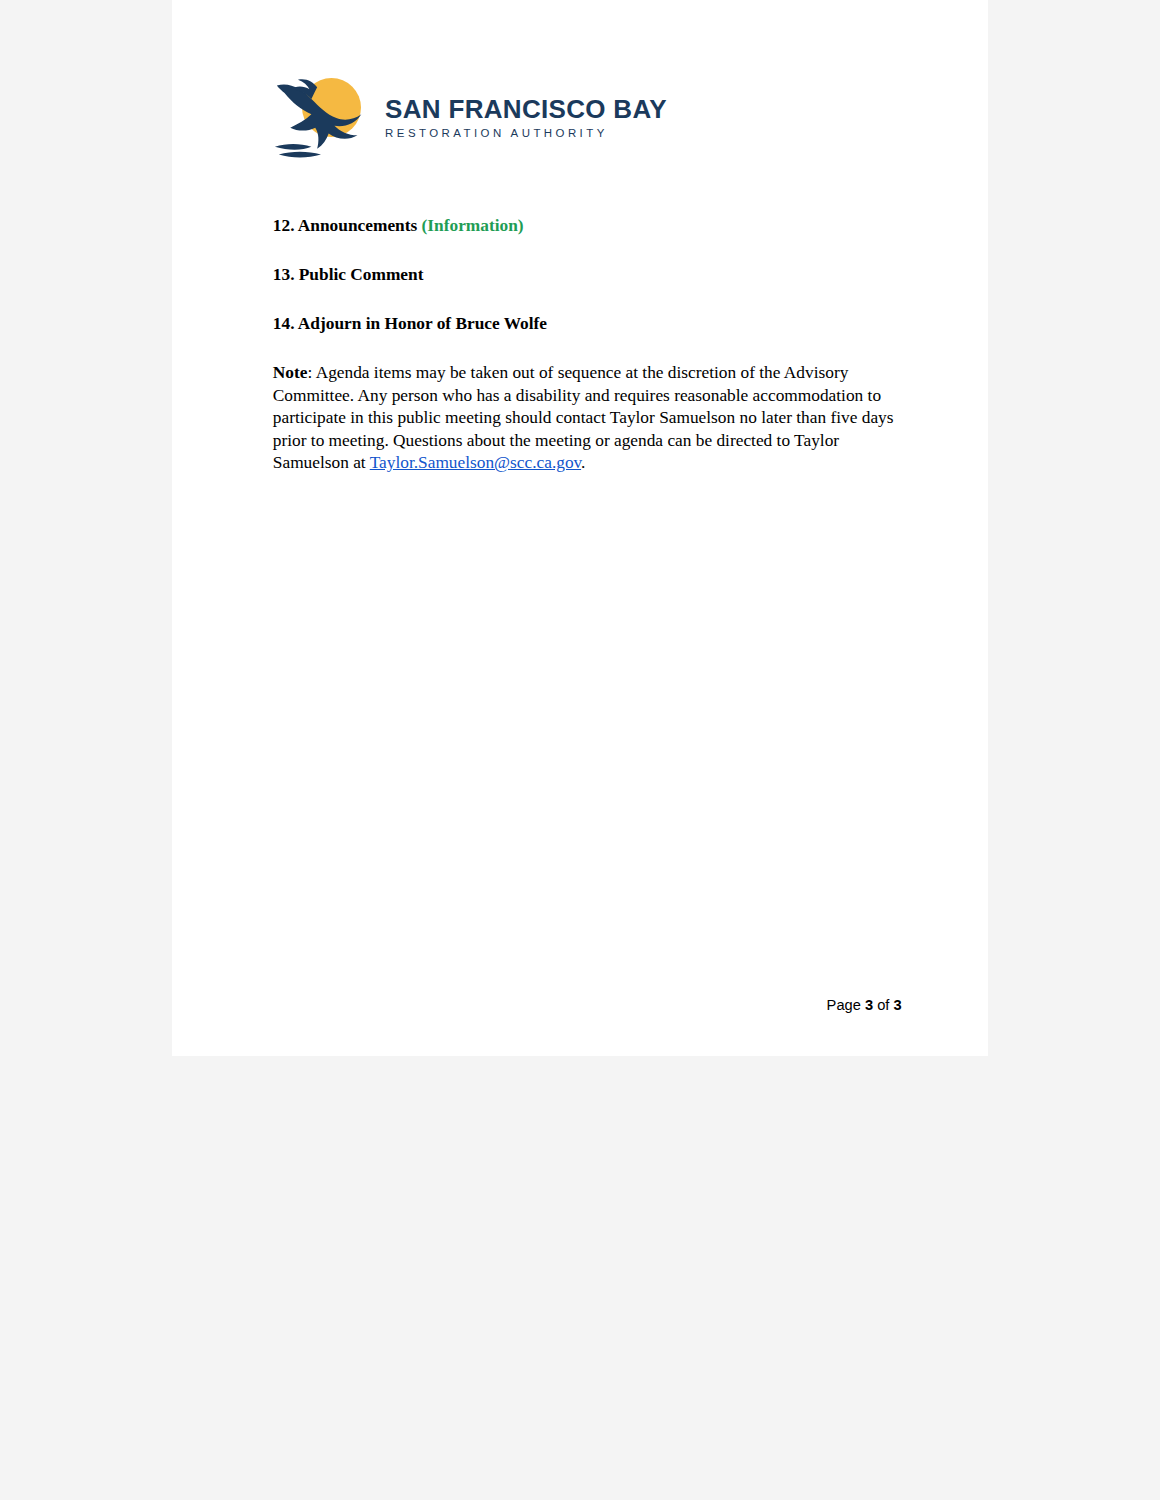SAN FRANCISCO BAY
RESTORATION AUTHORITY
12. Announcements (Information)
13. Public Comment
14. Adjourn in Honor of Bruce Wolfe
Note: Agenda items may be taken out of sequence at the discretion of the Advisory Committee. Any person who has a disability and requires reasonable accommodation to participate in this public meeting should contact Taylor Samuelson no later than five days prior to meeting. Questions about the meeting or agenda can be directed to Taylor Samuelson at Taylor.Samuelson@scc.ca.gov.
Page 3 of 3